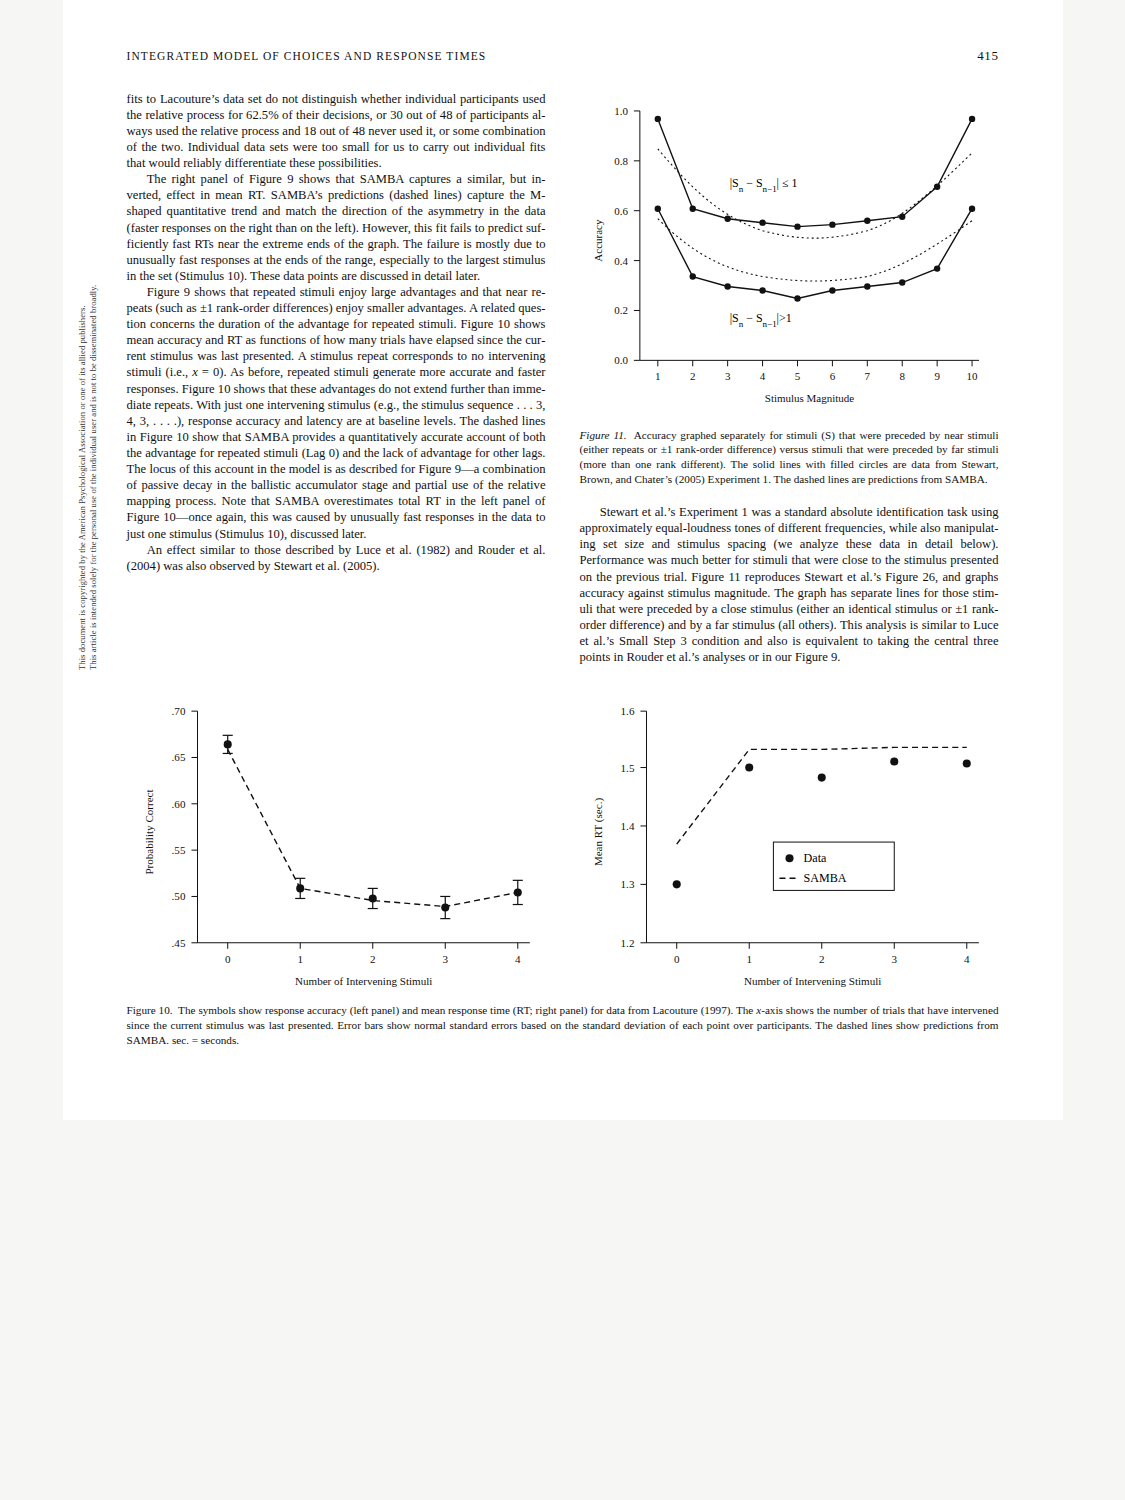This document is copyrighted by the American Psychological Association or one of its allied publishers. This article is intended solely for the personal use of the individual user and is not to be disseminated broadly.
Integrated Model of Choices and Response Times
415
fits to Lacouture’s data set do not distinguish whether individual participants used the relative process for 62.5% of their decisions, or 30 out of 48 of participants always used the relative process and 18 out of 48 never used it, or some combination of the two. Individual data sets were too small for us to carry out individual fits that would reliably differentiate these possibilities.
The right panel of Figure 9 shows that SAMBA captures a similar, but inverted, effect in mean RT. SAMBA’s predictions (dashed lines) capture the M-shaped quantitative trend and match the direction of the asymmetry in the data (faster responses on the right than on the left). However, this fit fails to predict sufficiently fast RTs near the extreme ends of the graph. The failure is mostly due to unusually fast responses at the ends of the range, especially to the largest stimulus in the set (Stimulus 10). These data points are discussed in detail later.
Figure 9 shows that repeated stimuli enjoy large advantages and that near repeats (such as ±1 rank-order differences) enjoy smaller advantages. A related question concerns the duration of the advantage for repeated stimuli. Figure 10 shows mean accuracy and RT as functions of how many trials have elapsed since the current stimulus was last presented. A stimulus repeat corresponds to no intervening stimuli (i.e., x = 0). As before, repeated stimuli generate more accurate and faster responses. Figure 10 shows that these advantages do not extend further than immediate repeats. With just one intervening stimulus (e.g., the stimulus sequence . . . 3, 4, 3, . . . .), response accuracy and latency are at baseline levels. The dashed lines in Figure 10 show that SAMBA provides a quantitatively accurate account of both the advantage for repeated stimuli (Lag 0) and the lack of advantage for other lags. The locus of this account in the model is as described for Figure 9—a combination of passive decay in the ballistic accumulator stage and partial use of the relative mapping process. Note that SAMBA overestimates total RT in the left panel of Figure 10—once again, this was caused by unusually fast responses in the data to just one stimulus (Stimulus 10), discussed later.
An effect similar to those described by Luce et al. (1982) and Rouder et al. (2004) was also observed by Stewart et al. (2005).
0.0 0.2 0.4 0.6 0.8 1.0 1 2 3 4 5 6 7 8 9 10 Stimulus Magnitude Accuracy |Sn − Sn−1| ≤ 1 |Sn − Sn−1|>1
Figure 11. Accuracy graphed separately for stimuli (S) that were preceded by near stimuli (either repeats or ±1 rank-order difference) versus stimuli that were preceded by far stimuli (more than one rank different). The solid lines with filled circles are data from Stewart, Brown, and Chater’s (2005) Experiment 1. The dashed lines are predictions from SAMBA.
Stewart et al.’s Experiment 1 was a standard absolute identification task using approximately equal-loudness tones of different frequencies, while also manipulating set size and stimulus spacing (we analyze these data in detail below). Performance was much better for stimuli that were close to the stimulus presented on the previous trial. Figure 11 reproduces Stewart et al.’s Figure 26, and graphs accuracy against stimulus magnitude. The graph has separate lines for those stimuli that were preceded by a close stimulus (either an identical stimulus or ±1 rank-order difference) and by a far stimulus (all others). This analysis is similar to Luce et al.’s Small Step 3 condition and also is equivalent to taking the central three points in Rouder et al.’s analyses or in our Figure 9.
.45 .50 .55 .60 .65 .70 0 1 2 3 4 Number of Intervening Stimuli Probability Correct
1.2 1.3 1.4 1.5 1.6 0 1 2 3 4 Number of Intervening Stimuli Mean RT (sec.) Data SAMBA
Figure 10. The symbols show response accuracy (left panel) and mean response time (RT; right panel) for data from Lacouture (1997). The x-axis shows the number of trials that have intervened since the current stimulus was last presented. Error bars show normal standard errors based on the standard deviation of each point over participants. The dashed lines show predictions from SAMBA. sec. = seconds.